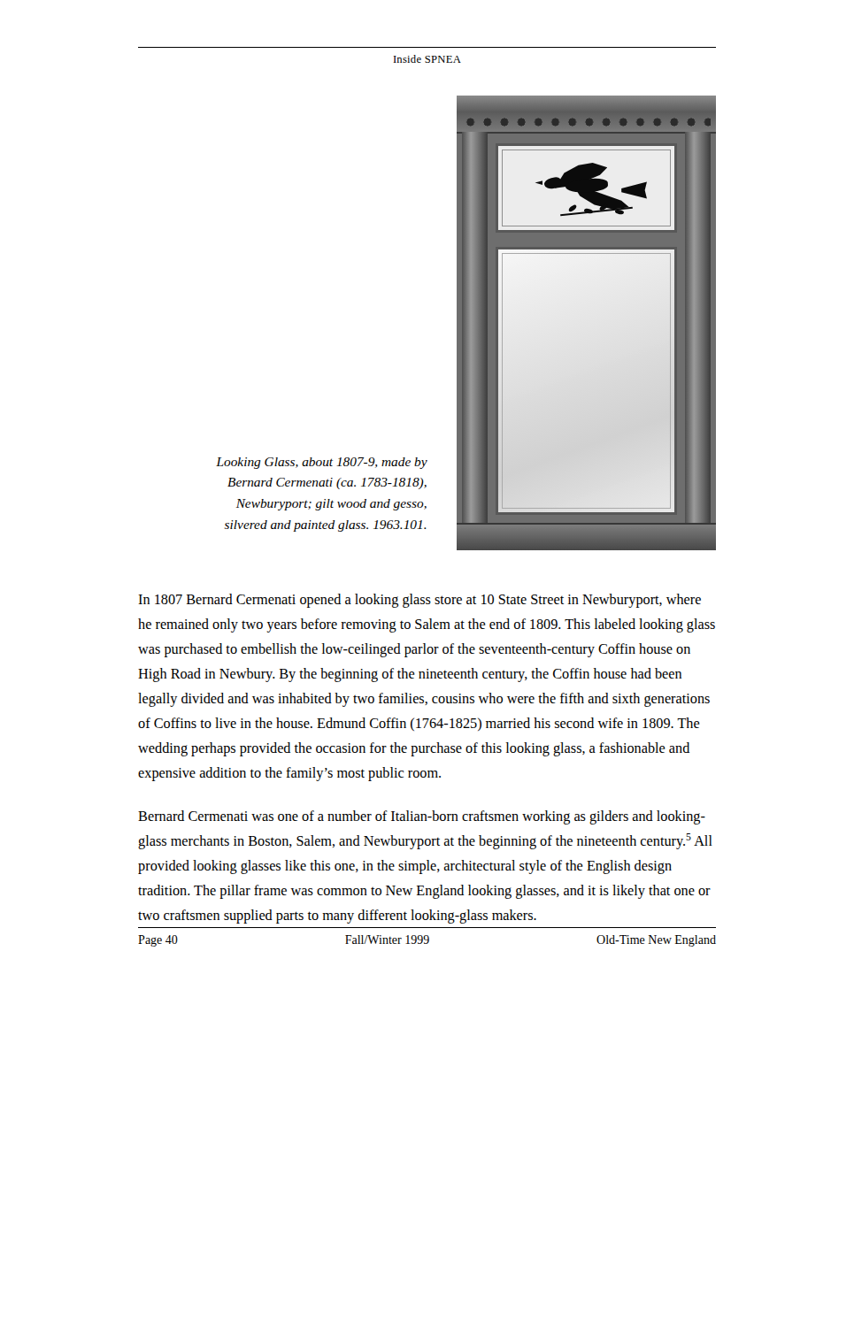Inside SPNEA
Looking Glass, about 1807-9, made by
Bernard Cermenati (ca. 1783-1818),
Newburyport; gilt wood and gesso,
silvered and painted glass. 1963.101.
In 1807 Bernard Cermenati opened a looking glass store at 10 State Street in Newburyport, where he remained only two years before removing to Salem at the end of 1809. This labeled looking glass was purchased to embellish the low-ceilinged parlor of the seventeenth-century Coffin house on High Road in Newbury. By the beginning of the nineteenth century, the Coffin house had been legally divided and was inhabited by two families, cousins who were the fifth and sixth generations of Coffins to live in the house. Edmund Coffin (1764-1825) married his second wife in 1809. The wedding perhaps provided the occasion for the purchase of this looking glass, a fashionable and expensive addition to the family’s most public room.
Bernard Cermenati was one of a number of Italian-born craftsmen working as gilders and looking-glass merchants in Boston, Salem, and Newburyport at the beginning of the nineteenth century.5 All provided looking glasses like this one, in the simple, architectural style of the English design tradition. The pillar frame was common to New England looking glasses, and it is likely that one or two craftsmen supplied parts to many different looking-glass makers.
Page 40
Fall/Winter 1999
Old-Time New England